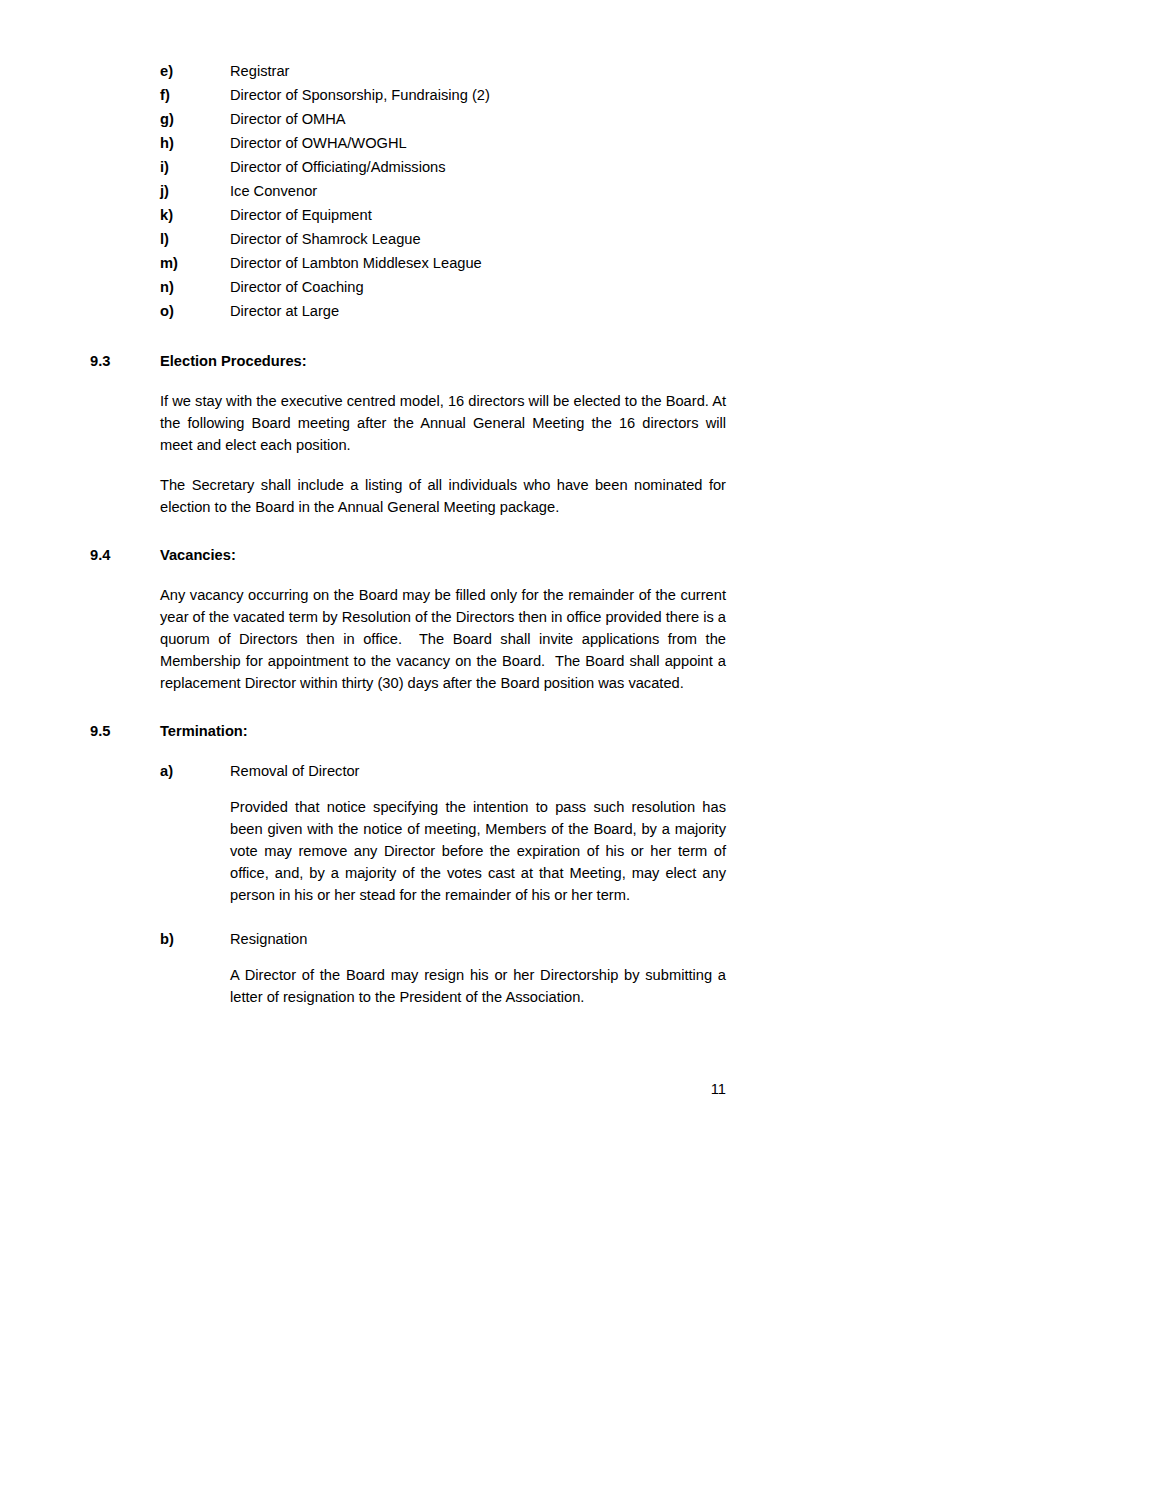e)
Registrar
f)
Director of Sponsorship, Fundraising (2)
g)
Director of OMHA
h)
Director of OWHA/WOGHL
i)
Director of Officiating/Admissions
j)
Ice Convenor
k)
Director of Equipment
l)
Director of Shamrock League
m)
Director of Lambton Middlesex League
n)
Director of Coaching
o)
Director at Large
9.3
Election Procedures:
If we stay with the executive centred model, 16 directors will be elected to the Board. At the following Board meeting after the Annual General Meeting the 16 directors will meet and elect each position.
The Secretary shall include a listing of all individuals who have been nominated for election to the Board in the Annual General Meeting package.
9.4
Vacancies:
Any vacancy occurring on the Board may be filled only for the remainder of the current year of the vacated term by Resolution of the Directors then in office provided there is a quorum of Directors then in office. The Board shall invite applications from the Membership for appointment to the vacancy on the Board. The Board shall appoint a replacement Director within thirty (30) days after the Board position was vacated.
9.5
Termination:
a)
Removal of Director
Provided that notice specifying the intention to pass such resolution has been given with the notice of meeting, Members of the Board, by a majority vote may remove any Director before the expiration of his or her term of office, and, by a majority of the votes cast at that Meeting, may elect any person in his or her stead for the remainder of his or her term.
b)
Resignation
A Director of the Board may resign his or her Directorship by submitting a letter of resignation to the President of the Association.
11